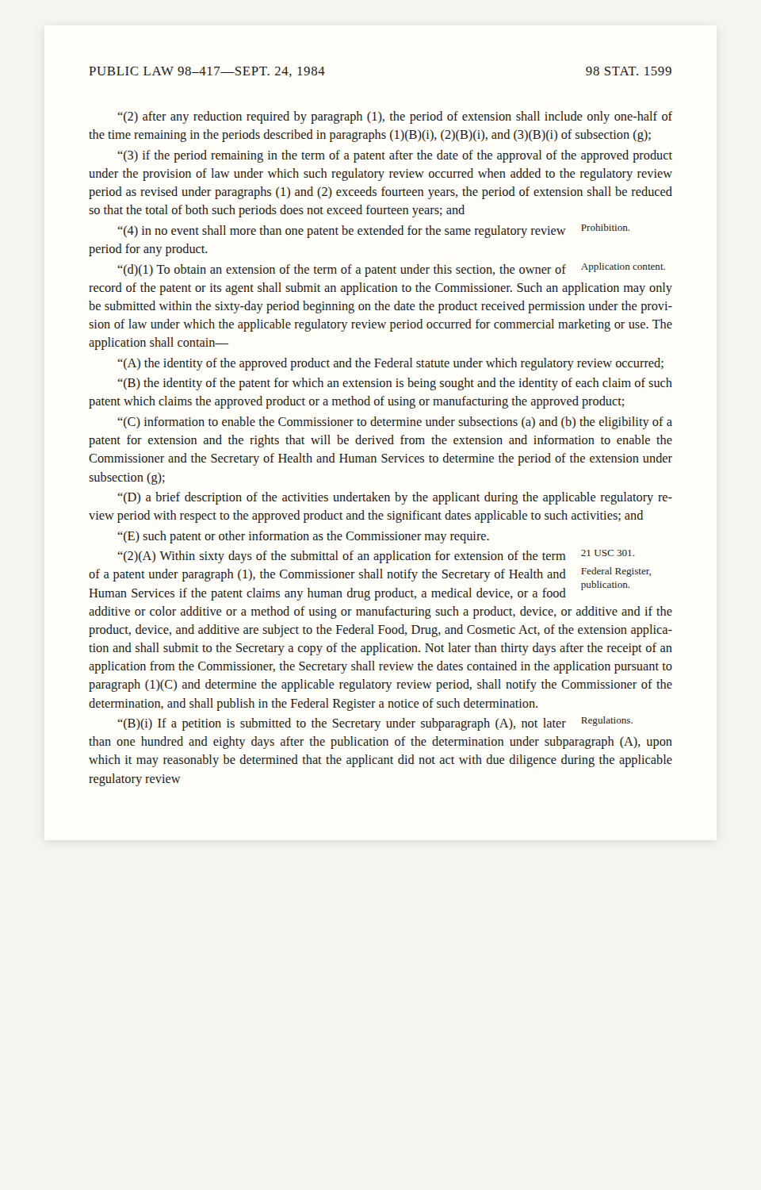PUBLIC LAW 98–417—SEPT. 24, 1984 98 STAT. 1599
“(2) after any reduction required by paragraph (1), the period of extension shall include only one-half of the time remaining in the periods described in paragraphs (1)(B)(i), (2)(B)(i), and (3)(B)(i) of subsection (g);
“(3) if the period remaining in the term of a patent after the date of the approval of the approved product under the provision of law under which such regulatory review occurred when added to the regulatory review period as revised under paragraphs (1) and (2) exceeds fourteen years, the period of extension shall be reduced so that the total of both such periods does not exceed fourteen years; and
Prohibition.
“(4) in no event shall more than one patent be extended for the same regulatory review period for any product.
Application content.
“(d)(1) To obtain an extension of the term of a patent under this section, the owner of record of the patent or its agent shall submit an application to the Commissioner. Such an application may only be submitted within the sixty-day period beginning on the date the product received permission under the provision of law under which the applicable regulatory review period occurred for commercial marketing or use. The application shall contain—
“(A) the identity of the approved product and the Federal statute under which regulatory review occurred;
“(B) the identity of the patent for which an extension is being sought and the identity of each claim of such patent which claims the approved product or a method of using or manufacturing the approved product;
“(C) information to enable the Commissioner to determine under subsections (a) and (b) the eligibility of a patent for extension and the rights that will be derived from the extension and information to enable the Commissioner and the Secretary of Health and Human Services to determine the period of the extension under subsection (g);
“(D) a brief description of the activities undertaken by the applicant during the applicable regulatory review period with respect to the approved product and the significant dates applicable to such activities; and
“(E) such patent or other information as the Commissioner may require.
21 USC 301.
Federal Register, publication.
“(2)(A) Within sixty days of the submittal of an application for extension of the term of a patent under paragraph (1), the Commissioner shall notify the Secretary of Health and Human Services if the patent claims any human drug product, a medical device, or a food additive or color additive or a method of using or manufacturing such a product, device, or additive and if the product, device, and additive are subject to the Federal Food, Drug, and Cosmetic Act, of the extension application and shall submit to the Secretary a copy of the application. Not later than thirty days after the receipt of an application from the Commissioner, the Secretary shall review the dates contained in the application pursuant to paragraph (1)(C) and determine the applicable regulatory review period, shall notify the Commissioner of the determination, and shall publish in the Federal Register a notice of such determination.
Regulations.
“(B)(i) If a petition is submitted to the Secretary under subparagraph (A), not later than one hundred and eighty days after the publication of the determination under subparagraph (A), upon which it may reasonably be determined that the applicant did not act with due diligence during the applicable regulatory review